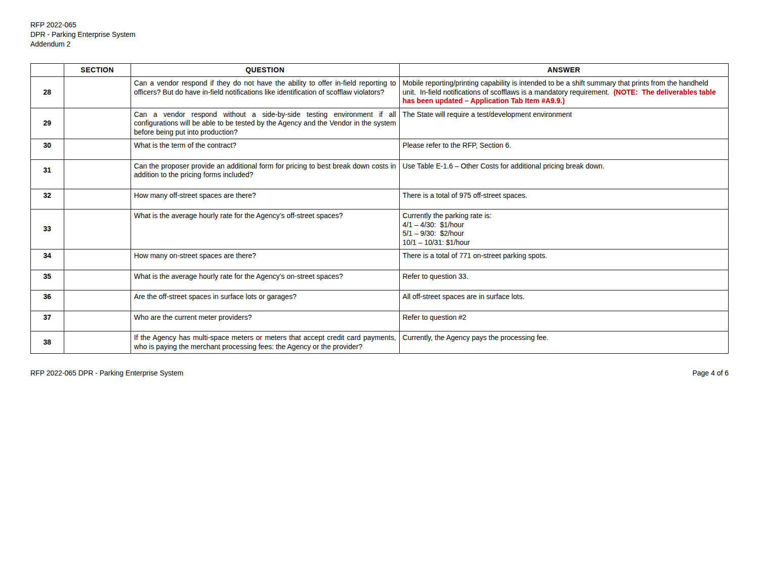RFP 2022-065
DPR - Parking Enterprise System
Addendum 2
| | SECTION | QUESTION | ANSWER |
| --- | --- | --- | --- |
| 28 | | Can a vendor respond if they do not have the ability to offer in-field reporting to officers? But do have in-field notifications like identification of scofflaw violators? | Mobile reporting/printing capability is intended to be a shift summary that prints from the handheld unit. In-field notifications of scofflaws is a mandatory requirement. (NOTE: The deliverables table has been updated – Application Tab Item #A9.9.) |
| 29 | | Can a vendor respond without a side-by-side testing environment if all configurations will be able to be tested by the Agency and the Vendor in the system before being put into production? | The State will require a test/development environment |
| 30 | | What is the term of the contract? | Please refer to the RFP, Section 6. |
| 31 | | Can the proposer provide an additional form for pricing to best break down costs in addition to the pricing forms included? | Use Table E-1.6 – Other Costs for additional pricing break down. |
| 32 | | How many off-street spaces are there? | There is a total of 975 off-street spaces. |
| 33 | | What is the average hourly rate for the Agency’s off-street spaces? | Currently the parking rate is: 4/1 – 4/30: $1/hour 5/1 – 9/30: $2/hour 10/1 – 10/31: $1/hour |
| 34 | | How many on-street spaces are there? | There is a total of 771 on-street parking spots. |
| 35 | | What is the average hourly rate for the Agency’s on-street spaces? | Refer to question 33. |
| 36 | | Are the off-street spaces in surface lots or garages? | All off-street spaces are in surface lots. |
| 37 | | Who are the current meter providers? | Refer to question #2 |
| 38 | | If the Agency has multi-space meters or meters that accept credit card payments, who is paying the merchant processing fees: the Agency or the provider? | Currently, the Agency pays the processing fee. |
RFP 2022-065 DPR - Parking Enterprise System Page 4 of 6